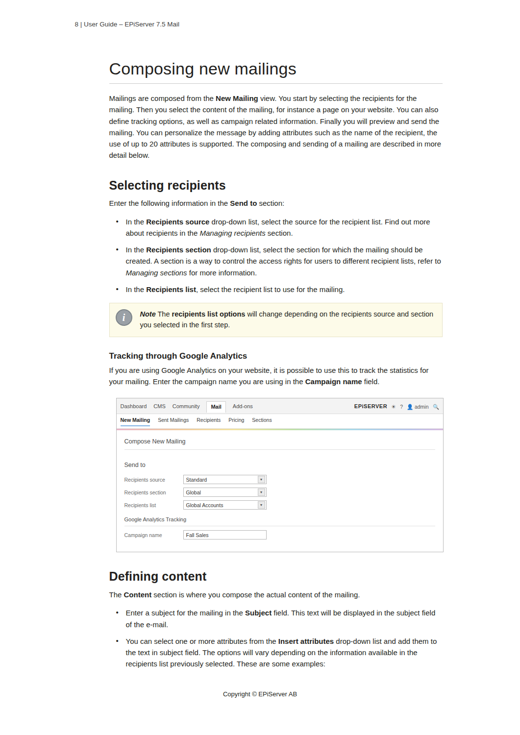8 | User Guide – EPiServer 7.5 Mail
Composing new mailings
Mailings are composed from the New Mailing view. You start by selecting the recipients for the mailing. Then you select the content of the mailing, for instance a page on your website. You can also define tracking options, as well as campaign related information. Finally you will preview and send the mailing. You can personalize the message by adding attributes such as the name of the recipient, the use of up to 20 attributes is supported. The composing and sending of a mailing are described in more detail below.
Selecting recipients
Enter the following information in the Send to section:
In the Recipients source drop-down list, select the source for the recipient list. Find out more about recipients in the Managing recipients section.
In the Recipients section drop-down list, select the section for which the mailing should be created. A section is a way to control the access rights for users to different recipient lists, refer to Managing sections for more information.
In the Recipients list, select the recipient list to use for the mailing.
Note The recipients list options will change depending on the recipients source and section you selected in the first step.
Tracking through Google Analytics
If you are using Google Analytics on your website, it is possible to use this to track the statistics for your mailing. Enter the campaign name you are using in the Campaign name field.
Dashboard CMS Community Mail Add-ons
EPiSERVER ☀ ? 👤 admin 🔍
New Mailing Sent Mailings Recipients Pricing Sections
Compose New Mailing
Send to
Recipients source
Standard▼
Recipients section
Global▼
Recipients list
Global Accounts▼
Google Analytics Tracking
Campaign name
Fall Sales
Defining content
The Content section is where you compose the actual content of the mailing.
Enter a subject for the mailing in the Subject field. This text will be displayed in the subject field of the e-mail.
You can select one or more attributes from the Insert attributes drop-down list and add them to the text in subject field. The options will vary depending on the information available in the recipients list previously selected. These are some examples:
Copyright © EPiServer AB